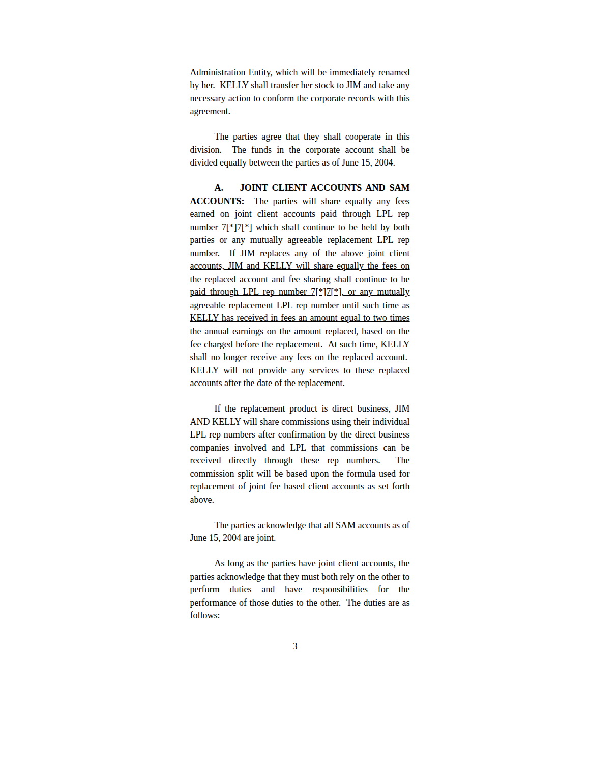Administration Entity, which will be immediately renamed by her. KELLY shall transfer her stock to JIM and take any necessary action to conform the corporate records with this agreement.
The parties agree that they shall cooperate in this division. The funds in the corporate account shall be divided equally between the parties as of June 15, 2004.
A. JOINT CLIENT ACCOUNTS AND SAM ACCOUNTS: The parties will share equally any fees earned on joint client accounts paid through LPL rep number 7[*]7[*] which shall continue to be held by both parties or any mutually agreeable replacement LPL rep number. If JIM replaces any of the above joint client accounts, JIM and KELLY will share equally the fees on the replaced account and fee sharing shall continue to be paid through LPL rep number 7[*]7[*], or any mutually agreeable replacement LPL rep number until such time as KELLY has received in fees an amount equal to two times the annual earnings on the amount replaced, based on the fee charged before the replacement. At such time, KELLY shall no longer receive any fees on the replaced account. KELLY will not provide any services to these replaced accounts after the date of the replacement.
If the replacement product is direct business, JIM AND KELLY will share commissions using their individual LPL rep numbers after confirmation by the direct business companies involved and LPL that commissions can be received directly through these rep numbers. The commission split will be based upon the formula used for replacement of joint fee based client accounts as set forth above.
The parties acknowledge that all SAM accounts as of June 15, 2004 are joint.
As long as the parties have joint client accounts, the parties acknowledge that they must both rely on the other to perform duties and have responsibilities for the performance of those duties to the other. The duties are as follows:
3